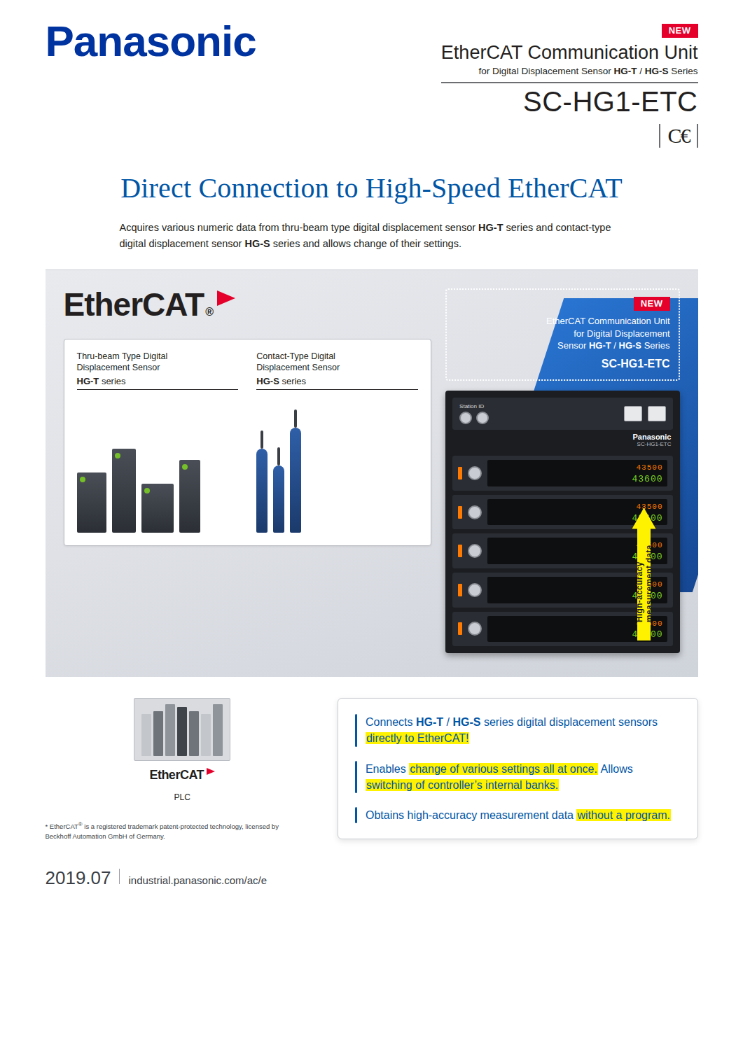Panasonic
NEW
EtherCAT Communication Unit
for Digital Displacement Sensor HG-T / HG-S Series
SC-HG1-ETC
C€
Direct Connection to High-Speed EtherCAT
Acquires various numeric data from thru-beam type digital displacement sensor HG-T series and contact-type digital displacement sensor HG-S series and allows change of their settings.
Ether CAT®
Thru-beam Type Digital
Displacement Sensor
HG-T series
Contact-Type Digital
Displacement Sensor
HG-S series
NEW
EtherCAT Communication Unit
for Digital Displacement
Sensor HG-T / HG-S Series
SC-HG1-ETC
Station ID
PanasonicSC-HG1-ETC
43500
43600
43500
43600
43500
43600
43500
43600
43500
43600
High-accuracy measurement data
EtherCAT
PLC
* EtherCAT® is a registered trademark patent-protected technology, licensed by Beckhoff Automation GmbH of Germany.
Connects HG-T / HG-S series digital displacement sensors directly to EtherCAT!
Enables change of various settings all at once. Allows switching of controller’s internal banks.
Obtains high-accuracy measurement data without a program.
2019.07 industrial.panasonic.com/ac/e